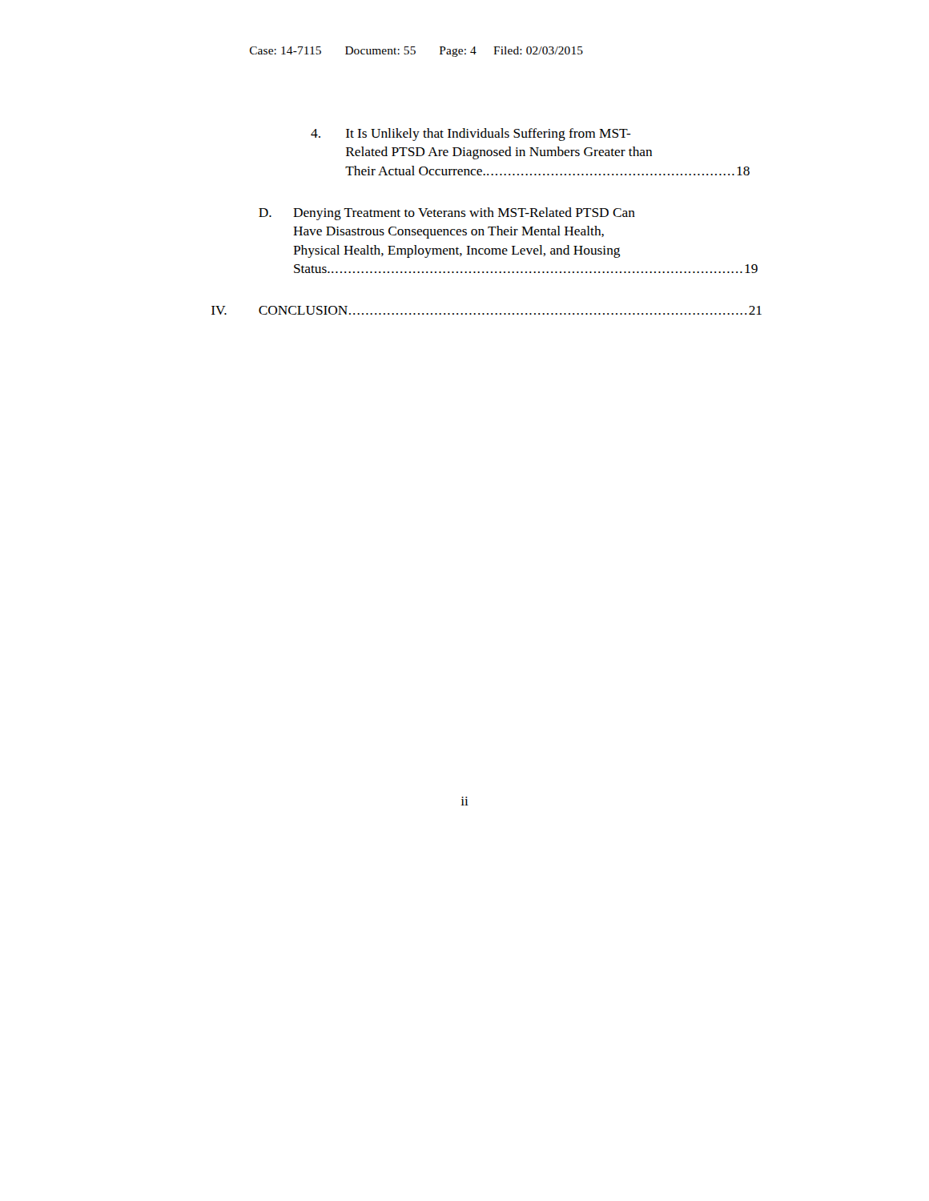Case: 14-7115 Document: 55 Page: 4 Filed: 02/03/2015
4.
It Is Unlikely that Individuals Suffering from MST- Related PTSD Are Diagnosed in Numbers Greater than
Their Actual Occurrence. .......................................................... 18
D.
Denying Treatment to Veterans with MST-Related PTSD Can Have Disastrous Consequences on Their Mental Health, Physical Health, Employment, Income Level, and Housing
Status. ................................................................................................ 19
IV.
CONCLUSION ............................................................................................. 21
ii